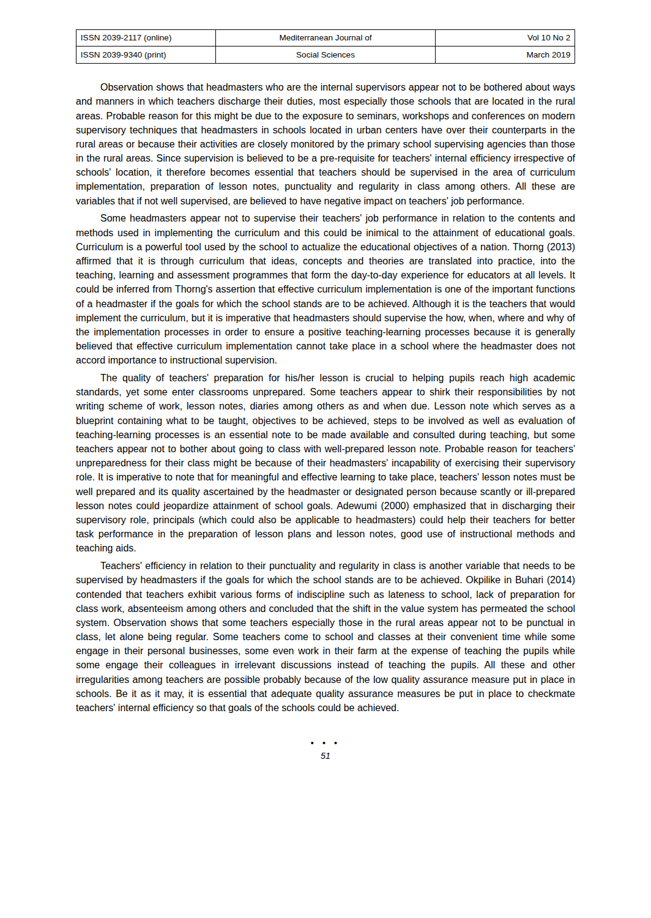| ISSN 2039-2117 (online) | Mediterranean Journal of | Vol 10 No 2 |
| ISSN 2039-9340 (print) | Social Sciences | March 2019 |
Observation shows that headmasters who are the internal supervisors appear not to be bothered about ways and manners in which teachers discharge their duties, most especially those schools that are located in the rural areas. Probable reason for this might be due to the exposure to seminars, workshops and conferences on modern supervisory techniques that headmasters in schools located in urban centers have over their counterparts in the rural areas or because their activities are closely monitored by the primary school supervising agencies than those in the rural areas. Since supervision is believed to be a pre-requisite for teachers' internal efficiency irrespective of schools' location, it therefore becomes essential that teachers should be supervised in the area of curriculum implementation, preparation of lesson notes, punctuality and regularity in class among others. All these are variables that if not well supervised, are believed to have negative impact on teachers' job performance.
Some headmasters appear not to supervise their teachers' job performance in relation to the contents and methods used in implementing the curriculum and this could be inimical to the attainment of educational goals. Curriculum is a powerful tool used by the school to actualize the educational objectives of a nation. Thorng (2013) affirmed that it is through curriculum that ideas, concepts and theories are translated into practice, into the teaching, learning and assessment programmes that form the day-to-day experience for educators at all levels. It could be inferred from Thorng's assertion that effective curriculum implementation is one of the important functions of a headmaster if the goals for which the school stands are to be achieved. Although it is the teachers that would implement the curriculum, but it is imperative that headmasters should supervise the how, when, where and why of the implementation processes in order to ensure a positive teaching-learning processes because it is generally believed that effective curriculum implementation cannot take place in a school where the headmaster does not accord importance to instructional supervision.
The quality of teachers' preparation for his/her lesson is crucial to helping pupils reach high academic standards, yet some enter classrooms unprepared. Some teachers appear to shirk their responsibilities by not writing scheme of work, lesson notes, diaries among others as and when due. Lesson note which serves as a blueprint containing what to be taught, objectives to be achieved, steps to be involved as well as evaluation of teaching-learning processes is an essential note to be made available and consulted during teaching, but some teachers appear not to bother about going to class with well-prepared lesson note. Probable reason for teachers' unpreparedness for their class might be because of their headmasters' incapability of exercising their supervisory role. It is imperative to note that for meaningful and effective learning to take place, teachers' lesson notes must be well prepared and its quality ascertained by the headmaster or designated person because scantly or ill-prepared lesson notes could jeopardize attainment of school goals. Adewumi (2000) emphasized that in discharging their supervisory role, principals (which could also be applicable to headmasters) could help their teachers for better task performance in the preparation of lesson plans and lesson notes, good use of instructional methods and teaching aids.
Teachers' efficiency in relation to their punctuality and regularity in class is another variable that needs to be supervised by headmasters if the goals for which the school stands are to be achieved. Okpilike in Buhari (2014) contended that teachers exhibit various forms of indiscipline such as lateness to school, lack of preparation for class work, absenteeism among others and concluded that the shift in the value system has permeated the school system. Observation shows that some teachers especially those in the rural areas appear not to be punctual in class, let alone being regular. Some teachers come to school and classes at their convenient time while some engage in their personal businesses, some even work in their farm at the expense of teaching the pupils while some engage their colleagues in irrelevant discussions instead of teaching the pupils. All these and other irregularities among teachers are possible probably because of the low quality assurance measure put in place in schools. Be it as it may, it is essential that adequate quality assurance measures be put in place to checkmate teachers' internal efficiency so that goals of the schools could be achieved.
• • •
51